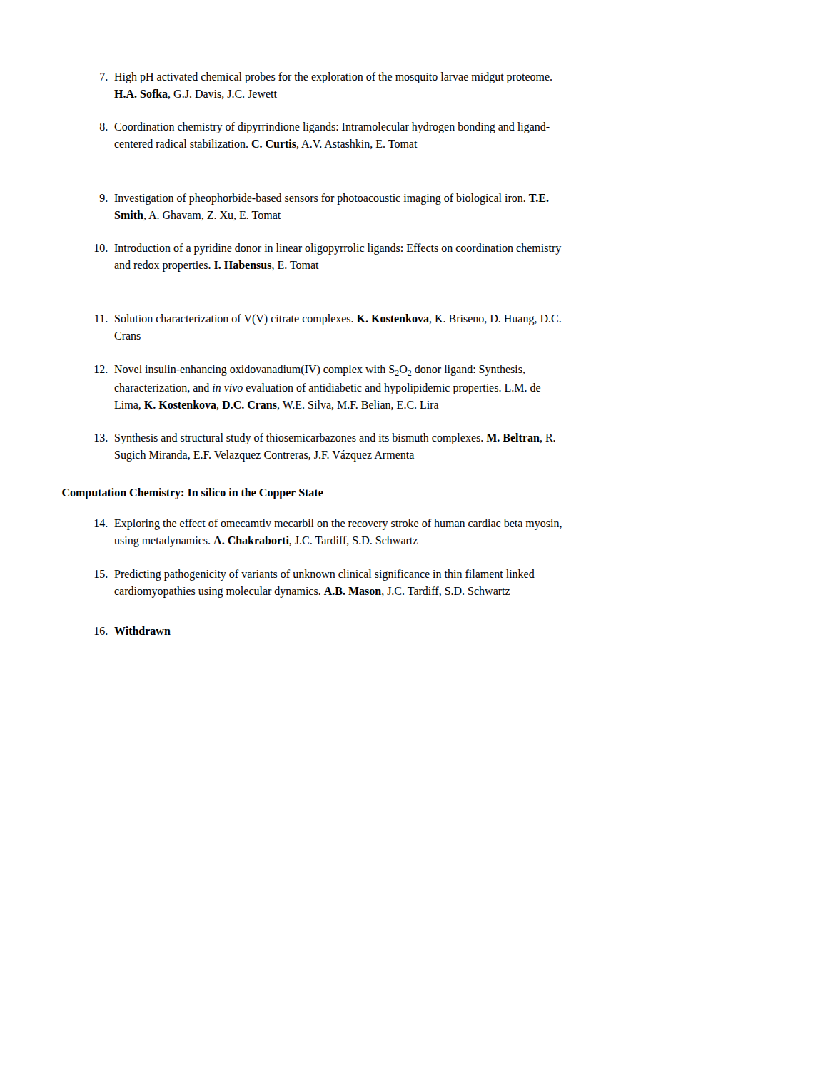High pH activated chemical probes for the exploration of the mosquito larvae midgut proteome. H.A. Sofka, G.J. Davis, J.C. Jewett
Coordination chemistry of dipyrrindione ligands: Intramolecular hydrogen bonding and ligand-centered radical stabilization. C. Curtis, A.V. Astashkin, E. Tomat
Investigation of pheophorbide-based sensors for photoacoustic imaging of biological iron. T.E. Smith, A. Ghavam, Z. Xu, E. Tomat
Introduction of a pyridine donor in linear oligopyrrolic ligands: Effects on coordination chemistry and redox properties. I. Habensus, E. Tomat
Solution characterization of V(V) citrate complexes. K. Kostenkova, K. Briseno, D. Huang, D.C. Crans
Novel insulin-enhancing oxidovanadium(IV) complex with S2O2 donor ligand: Synthesis, characterization, and in vivo evaluation of antidiabetic and hypolipidemic properties. L.M. de Lima, K. Kostenkova, D.C. Crans, W.E. Silva, M.F. Belian, E.C. Lira
Synthesis and structural study of thiosemicarbazones and its bismuth complexes. M. Beltran, R. Sugich Miranda, E.F. Velazquez Contreras, J.F. Vázquez Armenta
Computation Chemistry: In silico in the Copper State
Exploring the effect of omecamtiv mecarbil on the recovery stroke of human cardiac beta myosin, using metadynamics. A. Chakraborti, J.C. Tardiff, S.D. Schwartz
Predicting pathogenicity of variants of unknown clinical significance in thin filament linked cardiomyopathies using molecular dynamics. A.B. Mason, J.C. Tardiff, S.D. Schwartz
Withdrawn